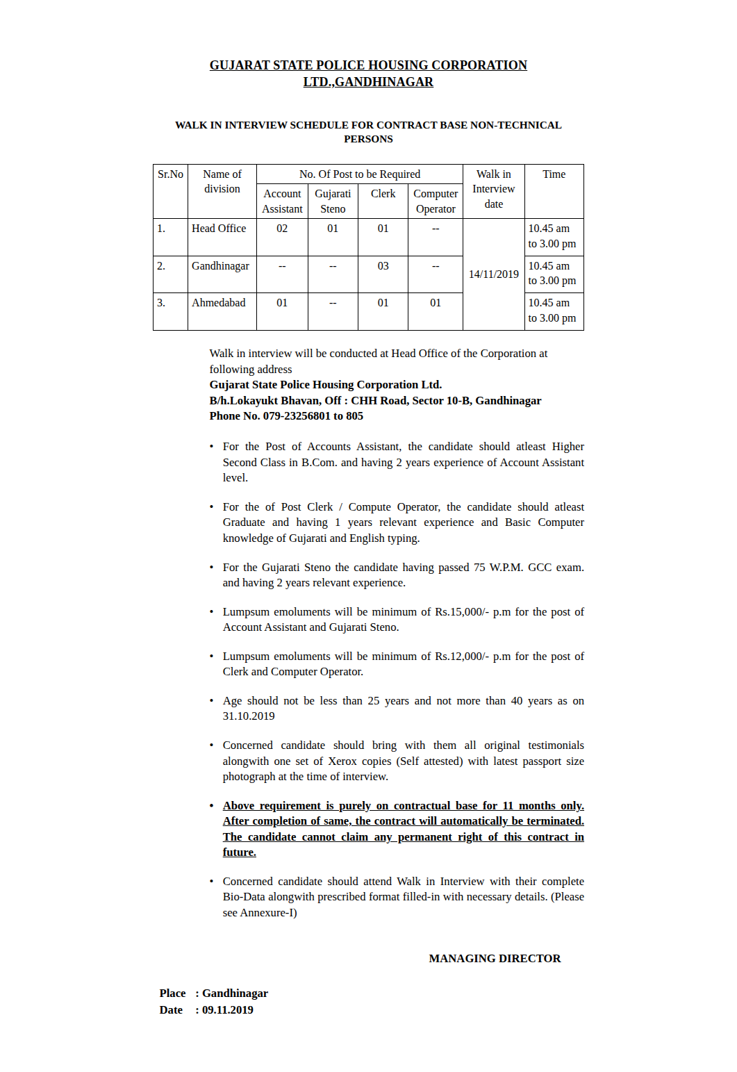GUJARAT STATE POLICE HOUSING CORPORATION LTD.,GANDHINAGAR
WALK IN INTERVIEW SCHEDULE FOR CONTRACT BASE NON-TECHNICAL PERSONS
| Sr.No | Name of division | No. Of Post to be Required | Walk in Interview date | Time |
| --- | --- | --- | --- | --- |
| Account Assistant | Gujarati Steno | Clerk | Computer Operator |
| 1. | Head Office | 02 | 01 | 01 | -- | 14/11/2019 | 10.45 am to 3.00 pm |
| 2. | Gandhinagar | -- | -- | 03 | -- | 10.45 am to 3.00 pm |
| 3. | Ahmedabad | 01 | -- | 01 | 01 | 10.45 am to 3.00 pm |
Walk in interview will be conducted at Head Office of the Corporation at following address
Gujarat State Police Housing Corporation Ltd.
B/h.Lokayukt Bhavan, Off : CHH Road, Sector 10-B, Gandhinagar
Phone No. 079-23256801 to 805
For the Post of Accounts Assistant, the candidate should atleast Higher Second Class in B.Com. and having 2 years experience of Account Assistant level.
For the of Post Clerk / Compute Operator, the candidate should atleast Graduate and having 1 years relevant experience and Basic Computer knowledge of Gujarati and English typing.
For the Gujarati Steno the candidate having passed 75 W.P.M. GCC exam. and having 2 years relevant experience.
Lumpsum emoluments will be minimum of Rs.15,000/- p.m for the post of Account Assistant and Gujarati Steno.
Lumpsum emoluments will be minimum of Rs.12,000/- p.m for the post of Clerk and Computer Operator.
Age should not be less than 25 years and not more than 40 years as on 31.10.2019
Concerned candidate should bring with them all original testimonials alongwith one set of Xerox copies (Self attested) with latest passport size photograph at the time of interview.
Above requirement is purely on contractual base for 11 months only. After completion of same, the contract will automatically be terminated. The candidate cannot claim any permanent right of this contract in future.
Concerned candidate should attend Walk in Interview with their complete Bio-Data alongwith prescribed format filled-in with necessary details. (Please see Annexure-I)
MANAGING DIRECTOR
Place: Gandhinagar
Date: 09.11.2019